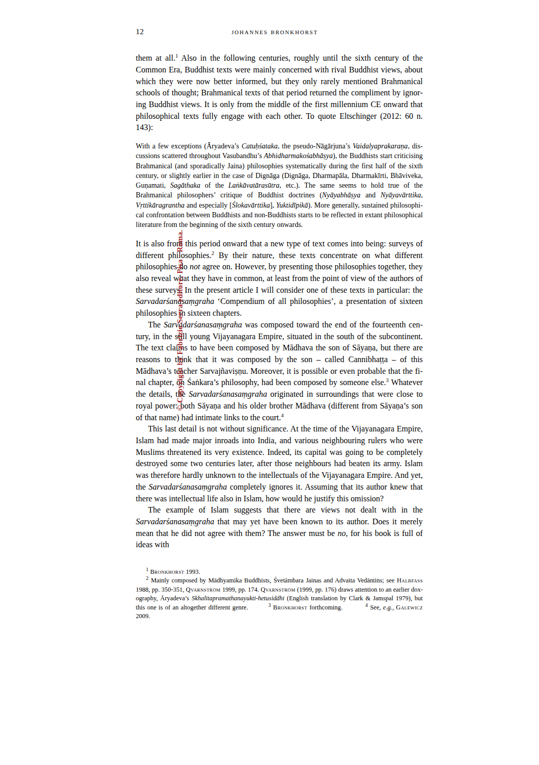© Copyright by Fabrizio Serra editore, Pisa · Roma.
12
johannes bronkhorst
them at all.1 Also in the following centuries, roughly until the sixth century of the Common Era, Buddhist texts were mainly concerned with rival Buddhist views, about which they were now better informed, but they only rarely mentioned Brahmanical schools of thought; Brahmanical texts of that period returned the compliment by ignoring Buddhist views. It is only from the middle of the first millennium CE onward that philosophical texts fully engage with each other. To quote Eltschinger (2012: 60 n. 143):
With a few exceptions (Āryadeva’s Catuḥśataka, the pseudo-Nāgārjuna’s Vaidalyaprakaraṇa, discussions scattered throughout Vasubandhu’s Abhidharmakośabhāṣya), the Buddhists start criticising Brahmanical (and sporadically Jaina) philosophies systematically during the first half of the sixth century, or slightly earlier in the case of Dignāga (Dignāga, Dharmapāla, Dharmakīrti, Bhāviveka, Guṇamati, Sagāthaka of the Laṅkāvatārasūtra, etc.). The same seems to hold true of the Brahmanical philosophers’ critique of Buddhist doctrines (Nyāyabhāṣya and Nyāyavārttika, Vṛttikāragrantha and especially [Ślokavārttika], Yuktidīpikā). More generally, sustained philosophical confrontation between Buddhists and non-Buddhists starts to be reflected in extant philosophical literature from the beginning of the sixth century onwards.
It is also from this period onward that a new type of text comes into being: surveys of different philosophies.2 By their nature, these texts concentrate on what different philosophies do not agree on. However, by presenting those philosophies together, they also reveal what they have in common, at least from the point of view of the authors of these surveys. In the present article I will consider one of these texts in particular: the Sarvadarśanasaṃgraha ‘Compendium of all philosophies’, a presentation of sixteen philosophies in sixteen chapters.
The Sarvadarśanasaṃgraha was composed toward the end of the fourteenth century, in the still young Vijayanagara Empire, situated in the south of the subcontinent. The text claims to have been composed by Mādhava the son of Sāyaṇa, but there are reasons to think that it was composed by the son – called Cannibhaṭṭa – of this Mādhava’s teacher Sarvajñaviṣṇu. Moreover, it is possible or even probable that the final chapter, on Śaṅkara’s philosophy, had been composed by someone else.3 Whatever the details, the Sarvadarśanasaṃgraha originated in surroundings that were close to royal power: both Sāyaṇa and his older brother Mādhava (different from Sāyaṇa’s son of that name) had intimate links to the court.4
This last detail is not without significance. At the time of the Vijayanagara Empire, Islam had made major inroads into India, and various neighbouring rulers who were Muslims threatened its very existence. Indeed, its capital was going to be completely destroyed some two centuries later, after those neighbours had beaten its army. Islam was therefore hardly unknown to the intellectuals of the Vijayanagara Empire. And yet, the Sarvadarśanasaṃgraha completely ignores it. Assuming that its author knew that there was intellectual life also in Islam, how would he justify this omission?
The example of Islam suggests that there are views not dealt with in the Sarvadarśanasaṃgraha that may yet have been known to its author. Does it merely mean that he did not agree with them? The answer must be no, for his book is full of ideas with
1 Bronkhorst 1993.
2 Mainly composed by Mādhyamika Buddhists, Śvetāmbara Jainas and Advaita Vedāntins; see Halbfass 1988, pp. 350-351, Qvarnström 1999, pp. 174. Qvarnström (1999, pp. 176) draws attention to an earlier doxography, Āryadeva’s Skhalitapramathanayukti-hetusiddhi (English translation by Clark & Jamspal 1979), but this one is of an altogether different genre.3 Bronkhorst forthcoming.4 See, e.g., Galewicz 2009.